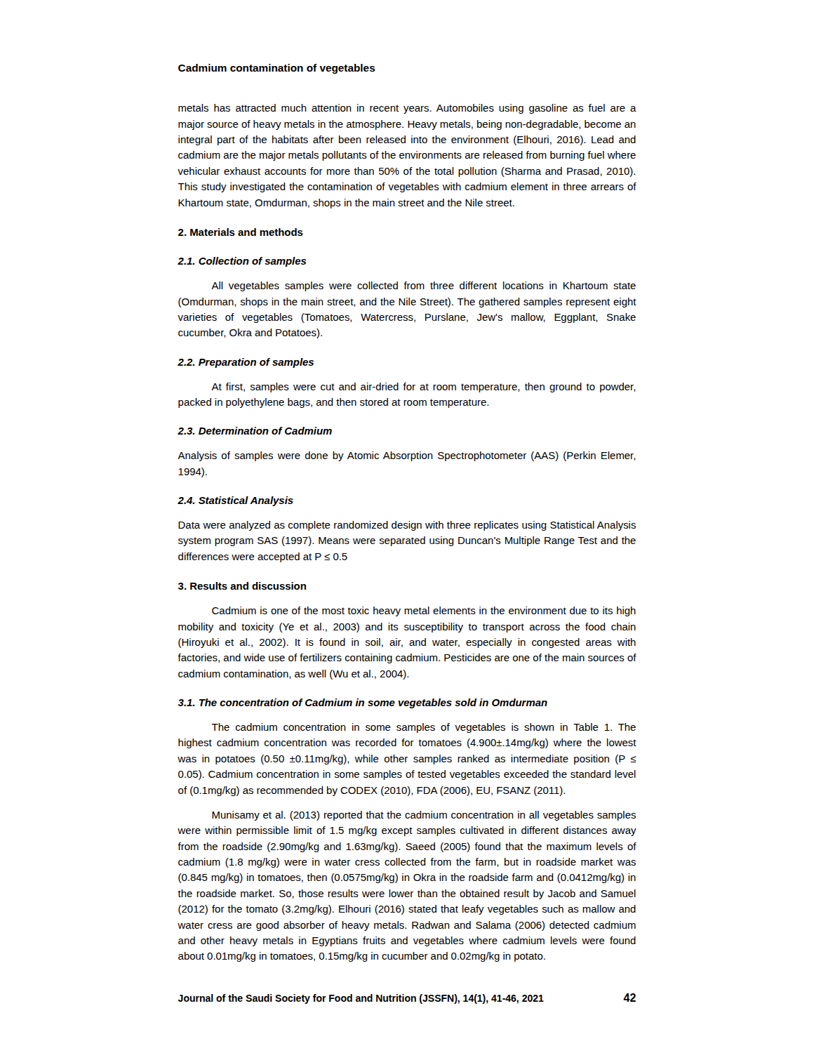Cadmium contamination of vegetables
metals has attracted much attention in recent years. Automobiles using gasoline as fuel are a major source of heavy metals in the atmosphere. Heavy metals, being non-degradable, become an integral part of the habitats after been released into the environment (Elhouri, 2016). Lead and cadmium are the major metals pollutants of the environments are released from burning fuel where vehicular exhaust accounts for more than 50% of the total pollution (Sharma and Prasad, 2010). This study investigated the contamination of vegetables with cadmium element in three arrears of Khartoum state, Omdurman, shops in the main street and the Nile street.
2. Materials and methods
2.1. Collection of samples
All vegetables samples were collected from three different locations in Khartoum state (Omdurman, shops in the main street, and the Nile Street). The gathered samples represent eight varieties of vegetables (Tomatoes, Watercress, Purslane, Jew's mallow, Eggplant, Snake cucumber, Okra and Potatoes).
2.2. Preparation of samples
At first, samples were cut and air-dried for at room temperature, then ground to powder, packed in polyethylene bags, and then stored at room temperature.
2.3. Determination of Cadmium
Analysis of samples were done by Atomic Absorption Spectrophotometer (AAS) (Perkin Elemer, 1994).
2.4. Statistical Analysis
Data were analyzed as complete randomized design with three replicates using Statistical Analysis system program SAS (1997). Means were separated using Duncan's Multiple Range Test and the differences were accepted at P ≤ 0.5
3. Results and discussion
Cadmium is one of the most toxic heavy metal elements in the environment due to its high mobility and toxicity (Ye et al., 2003) and its susceptibility to transport across the food chain (Hiroyuki et al., 2002). It is found in soil, air, and water, especially in congested areas with factories, and wide use of fertilizers containing cadmium. Pesticides are one of the main sources of cadmium contamination, as well (Wu et al., 2004).
3.1. The concentration of Cadmium in some vegetables sold in Omdurman
The cadmium concentration in some samples of vegetables is shown in Table 1. The highest cadmium concentration was recorded for tomatoes (4.900±.14mg/kg) where the lowest was in potatoes (0.50 ±0.11mg/kg), while other samples ranked as intermediate position (P ≤ 0.05). Cadmium concentration in some samples of tested vegetables exceeded the standard level of (0.1mg/kg) as recommended by CODEX (2010), FDA (2006), EU, FSANZ (2011).
Munisamy et al. (2013) reported that the cadmium concentration in all vegetables samples were within permissible limit of 1.5 mg/kg except samples cultivated in different distances away from the roadside (2.90mg/kg and 1.63mg/kg). Saeed (2005) found that the maximum levels of cadmium (1.8 mg/kg) were in water cress collected from the farm, but in roadside market was (0.845 mg/kg) in tomatoes, then (0.0575mg/kg) in Okra in the roadside farm and (0.0412mg/kg) in the roadside market. So, those results were lower than the obtained result by Jacob and Samuel (2012) for the tomato (3.2mg/kg). Elhouri (2016) stated that leafy vegetables such as mallow and water cress are good absorber of heavy metals. Radwan and Salama (2006) detected cadmium and other heavy metals in Egyptians fruits and vegetables where cadmium levels were found about 0.01mg/kg in tomatoes, 0.15mg/kg in cucumber and 0.02mg/kg in potato.
Journal of the Saudi Society for Food and Nutrition (JSSFN), 14(1), 41-46, 2021 42